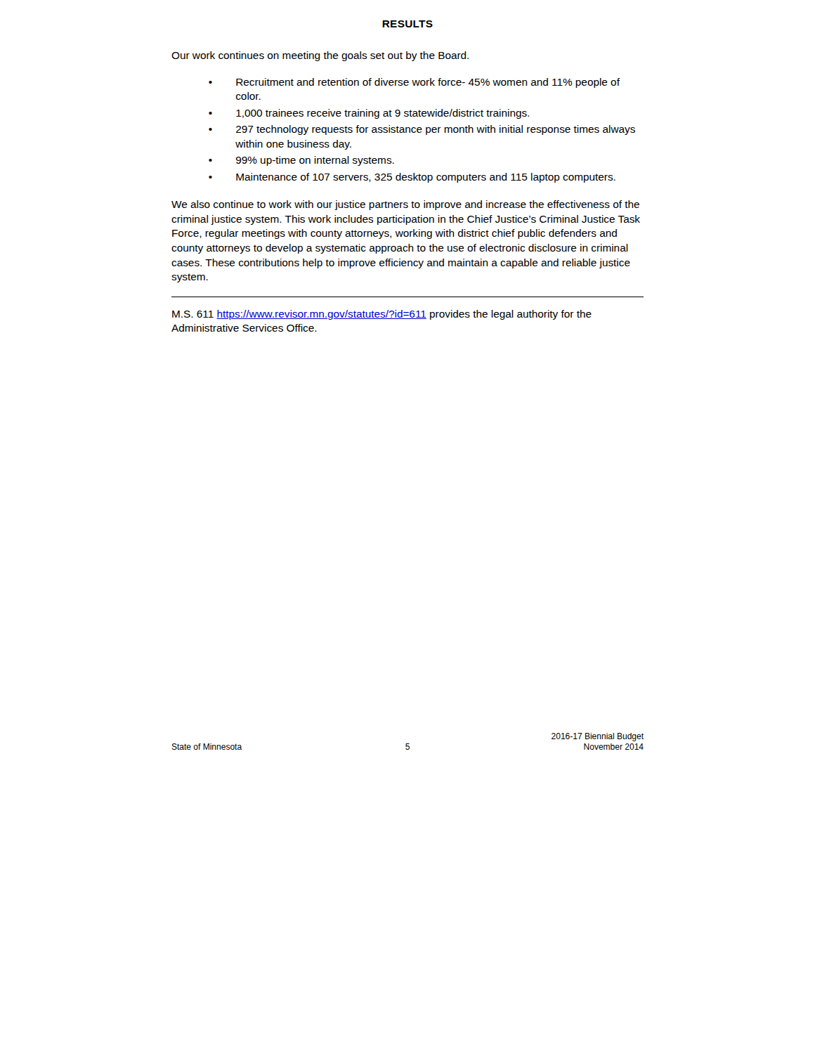RESULTS
Our work continues on meeting the goals set out by the Board.
Recruitment and retention of diverse work force- 45% women and 11% people of color.
1,000 trainees receive training at 9 statewide/district trainings.
297 technology requests for assistance per month with initial response times always within one business day.
99% up-time on internal systems.
Maintenance of 107 servers, 325 desktop computers and 115 laptop computers.
We also continue to work with our justice partners to improve and increase the effectiveness of the criminal justice system. This work includes participation in the Chief Justice’s Criminal Justice Task Force, regular meetings with county attorneys, working with district chief public defenders and county attorneys to develop a systematic approach to the use of electronic disclosure in criminal cases. These contributions help to improve efficiency and maintain a capable and reliable justice system.
M.S. 611 https://www.revisor.mn.gov/statutes/?id=611 provides the legal authority for the Administrative Services Office.
State of Minnesota
5
2016-17 Biennial Budget
November 2014